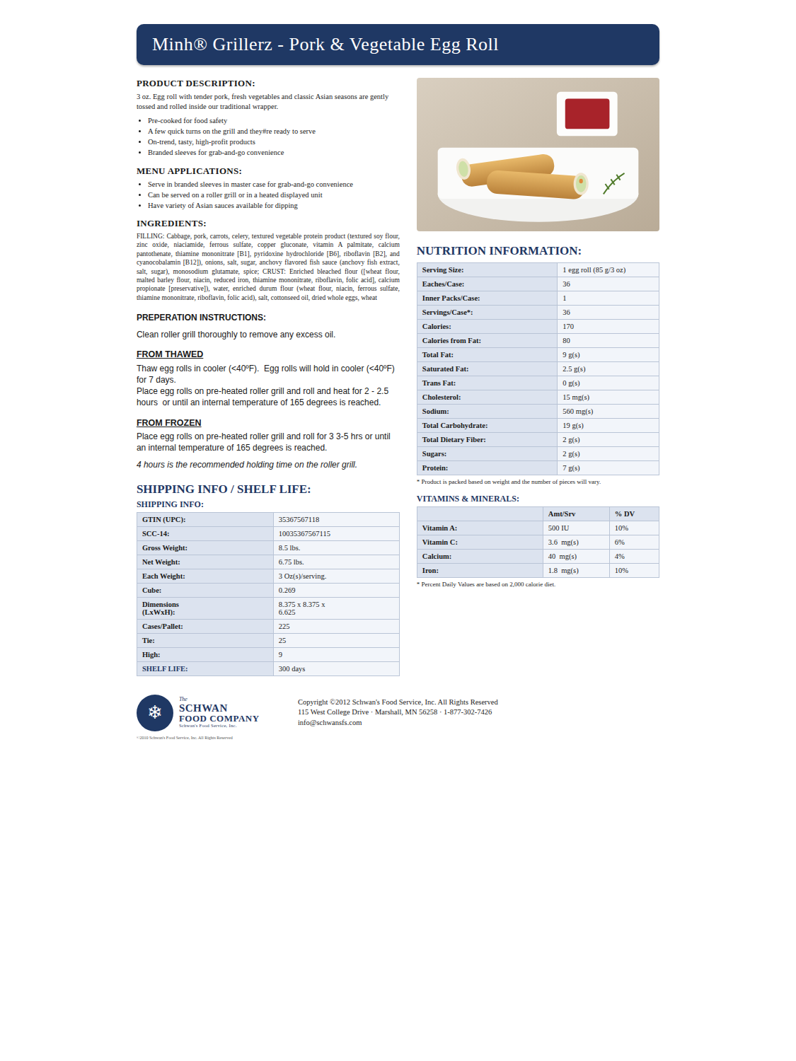Minh® Grillerz - Pork & Vegetable Egg Roll
PRODUCT DESCRIPTION:
3 oz. Egg roll with tender pork, fresh vegetables and classic Asian seasons are gently tossed and rolled inside our traditional wrapper.
Pre-cooked for food safety
A few quick turns on the grill and they#re ready to serve
On-trend, tasty, high-profit products
Branded sleeves for grab-and-go convenience
MENU APPLICATIONS:
Serve in branded sleeves in master case for grab-and-go convenience
Can be served on a roller grill or in a heated displayed unit
Have variety of Asian sauces available for dipping
INGREDIENTS:
FILLING: Cabbage, pork, carrots, celery, textured vegetable protein product (textured soy flour, zinc oxide, niaciamide, ferrous sulfate, copper gluconate, vitamin A palmitate, calcium pantothenate, thiamine mononitrate [B1], pyridoxine hydrochloride [B6], riboflavin [B2], and cyanocobalamin [B12]), onions, salt, sugar, anchovy flavored fish sauce (anchovy fish extract, salt, sugar), monosodium glutamate, spice; CRUST: Enriched bleached flour ([wheat flour, malted barley flour, niacin, reduced iron, thiamine mononitrate, riboflavin, folic acid], calcium propionate [preservative]), water, enriched durum flour (wheat flour, niacin, ferrous sulfate, thiamine mononitrate, riboflavin, folic acid), salt, cottonseed oil, dried whole eggs, wheat
PREPERATION INSTRUCTIONS:
Clean roller grill thoroughly to remove any excess oil.
FROM THAWED
Thaw egg rolls in cooler (<40ºF). Egg rolls will hold in cooler (<40ºF) for 7 days.
Place egg rolls on pre-heated roller grill and roll and heat for 2 - 2.5 hours or until an internal temperature of 165 degrees is reached.
FROM FROZEN
Place egg rolls on pre-heated roller grill and roll for 3 3-5 hrs or until an internal temperature of 165 degrees is reached.
4 hours is the recommended holding time on the roller grill.
SHIPPING INFO / SHELF LIFE:
SHIPPING INFO:
| GTIN (UPC): | 35367567118 |
| SCC-14: | 10035367567115 |
| Gross Weight: | 8.5 lbs. |
| Net Weight: | 6.75 lbs. |
| Each Weight: | 3 Oz(s)/serving. |
| Cube: | 0.269 |
| Dimensions (LxWxH): | 8.375 x 8.375 x 6.625 |
| Cases/Pallet: | 225 |
| Tie: | 25 |
| High: | 9 |
| SHELF LIFE: | 300 days |
NUTRITION INFORMATION:
| Serving Size: | 1 egg roll (85 g/3 oz) |
| Eaches/Case: | 36 |
| Inner Packs/Case: | 1 |
| Servings/Case*: | 36 |
| Calories: | 170 |
| Calories from Fat: | 80 |
| Total Fat: | 9 g(s) |
| Saturated Fat: | 2.5 g(s) |
| Trans Fat: | 0 g(s) |
| Cholesterol: | 15 mg(s) |
| Sodium: | 560 mg(s) |
| Total Carbohydrate: | 19 g(s) |
| Total Dietary Fiber: | 2 g(s) |
| Sugars: | 2 g(s) |
| Protein: | 7 g(s) |
* Product is packed based on weight and the number of pieces will vary.
VITAMINS & MINERALS:
| | Amt/Srv | % DV |
| --- | --- | --- |
| Vitamin A: | 500 IU | 10% |
| Vitamin C: | 3.6 mg(s) | 6% |
| Calcium: | 40 mg(s) | 4% |
| Iron: | 1.8 mg(s) | 10% |
* Percent Daily Values are based on 2,000 calorie diet.
❄
The
SCHWAN
FOOD COMPANY
Schwan's Food Service, Inc.
©2010 Schwan's Food Service, Inc. All Rights Reserved
Copyright ©2012 Schwan's Food Service, Inc. All Rights Reserved
115 West College Drive · Marshall, MN 56258 · 1-877-302-7426
info@schwansfs.com